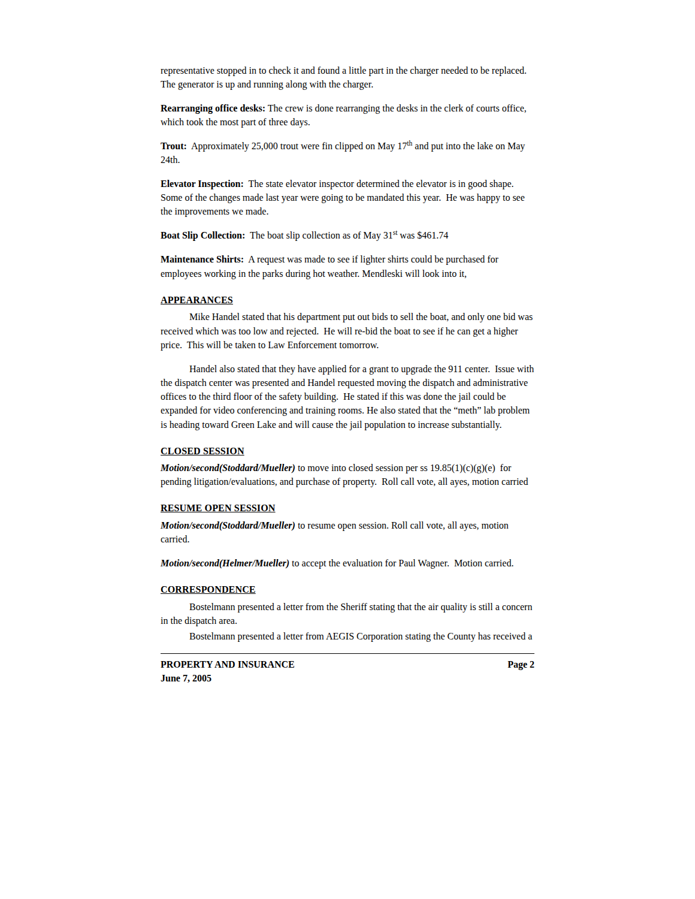representative stopped in to check it and found a little part in the charger needed to be replaced. The generator is up and running along with the charger.
Rearranging office desks: The crew is done rearranging the desks in the clerk of courts office, which took the most part of three days.
Trout: Approximately 25,000 trout were fin clipped on May 17th and put into the lake on May 24th.
Elevator Inspection: The state elevator inspector determined the elevator is in good shape. Some of the changes made last year were going to be mandated this year. He was happy to see the improvements we made.
Boat Slip Collection: The boat slip collection as of May 31st was $461.74
Maintenance Shirts: A request was made to see if lighter shirts could be purchased for employees working in the parks during hot weather. Mendleski will look into it,
APPEARANCES
Mike Handel stated that his department put out bids to sell the boat, and only one bid was received which was too low and rejected. He will re-bid the boat to see if he can get a higher price. This will be taken to Law Enforcement tomorrow.
Handel also stated that they have applied for a grant to upgrade the 911 center. Issue with the dispatch center was presented and Handel requested moving the dispatch and administrative offices to the third floor of the safety building. He stated if this was done the jail could be expanded for video conferencing and training rooms. He also stated that the “meth” lab problem is heading toward Green Lake and will cause the jail population to increase substantially.
CLOSED SESSION
Motion/second(Stoddard/Mueller) to move into closed session per ss 19.85(1)(c)(g)(e) for pending litigation/evaluations, and purchase of property. Roll call vote, all ayes, motion carried
RESUME OPEN SESSION
Motion/second(Stoddard/Mueller) to resume open session. Roll call vote, all ayes, motion carried.
Motion/second(Helmer/Mueller) to accept the evaluation for Paul Wagner. Motion carried.
CORRESPONDENCE
Bostelmann presented a letter from the Sheriff stating that the air quality is still a concern in the dispatch area.
Bostelmann presented a letter from AEGIS Corporation stating the County has received a
PROPERTY AND INSURANCE
June 7, 2005
Page 2